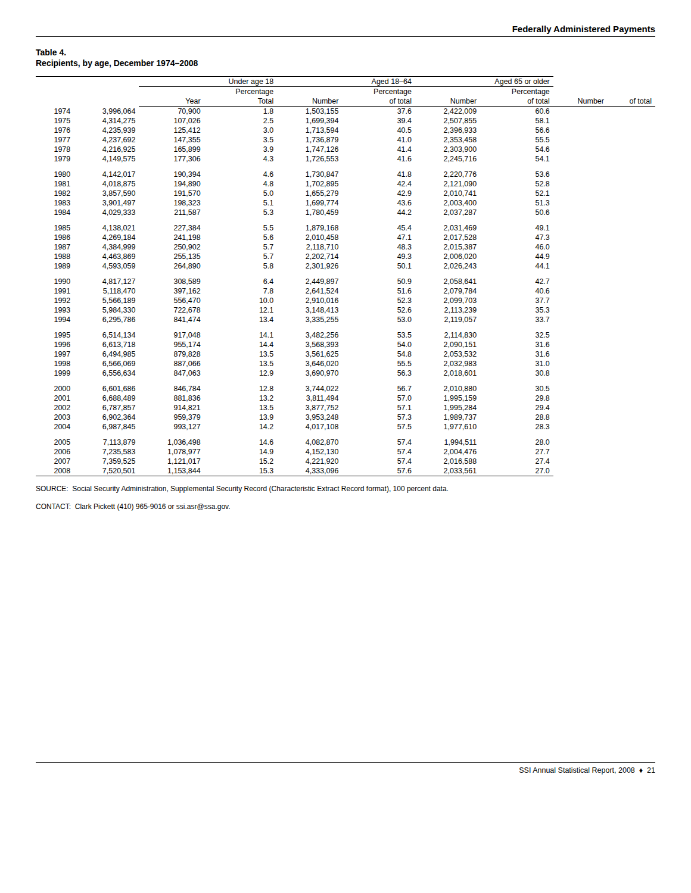Federally Administered Payments
Table 4.
Recipients, by age, December 1974–2008
| | | Under age 18 | Aged 18–64 | Aged 65 or older |
| --- | --- | --- | --- | --- |
| | Percentage | | Percentage | | Percentage |
| Year | Total | Number | of total | Number | of total | Number | of total |
| 1974 | 3,996,064 | 70,900 | 1.8 | 1,503,155 | 37.6 | 2,422,009 | 60.6 |
| 1975 | 4,314,275 | 107,026 | 2.5 | 1,699,394 | 39.4 | 2,507,855 | 58.1 |
| 1976 | 4,235,939 | 125,412 | 3.0 | 1,713,594 | 40.5 | 2,396,933 | 56.6 |
| 1977 | 4,237,692 | 147,355 | 3.5 | 1,736,879 | 41.0 | 2,353,458 | 55.5 |
| 1978 | 4,216,925 | 165,899 | 3.9 | 1,747,126 | 41.4 | 2,303,900 | 54.6 |
| 1979 | 4,149,575 | 177,306 | 4.3 | 1,726,553 | 41.6 | 2,245,716 | 54.1 |
| 1980 | 4,142,017 | 190,394 | 4.6 | 1,730,847 | 41.8 | 2,220,776 | 53.6 |
| 1981 | 4,018,875 | 194,890 | 4.8 | 1,702,895 | 42.4 | 2,121,090 | 52.8 |
| 1982 | 3,857,590 | 191,570 | 5.0 | 1,655,279 | 42.9 | 2,010,741 | 52.1 |
| 1983 | 3,901,497 | 198,323 | 5.1 | 1,699,774 | 43.6 | 2,003,400 | 51.3 |
| 1984 | 4,029,333 | 211,587 | 5.3 | 1,780,459 | 44.2 | 2,037,287 | 50.6 |
| 1985 | 4,138,021 | 227,384 | 5.5 | 1,879,168 | 45.4 | 2,031,469 | 49.1 |
| 1986 | 4,269,184 | 241,198 | 5.6 | 2,010,458 | 47.1 | 2,017,528 | 47.3 |
| 1987 | 4,384,999 | 250,902 | 5.7 | 2,118,710 | 48.3 | 2,015,387 | 46.0 |
| 1988 | 4,463,869 | 255,135 | 5.7 | 2,202,714 | 49.3 | 2,006,020 | 44.9 |
| 1989 | 4,593,059 | 264,890 | 5.8 | 2,301,926 | 50.1 | 2,026,243 | 44.1 |
| 1990 | 4,817,127 | 308,589 | 6.4 | 2,449,897 | 50.9 | 2,058,641 | 42.7 |
| 1991 | 5,118,470 | 397,162 | 7.8 | 2,641,524 | 51.6 | 2,079,784 | 40.6 |
| 1992 | 5,566,189 | 556,470 | 10.0 | 2,910,016 | 52.3 | 2,099,703 | 37.7 |
| 1993 | 5,984,330 | 722,678 | 12.1 | 3,148,413 | 52.6 | 2,113,239 | 35.3 |
| 1994 | 6,295,786 | 841,474 | 13.4 | 3,335,255 | 53.0 | 2,119,057 | 33.7 |
| 1995 | 6,514,134 | 917,048 | 14.1 | 3,482,256 | 53.5 | 2,114,830 | 32.5 |
| 1996 | 6,613,718 | 955,174 | 14.4 | 3,568,393 | 54.0 | 2,090,151 | 31.6 |
| 1997 | 6,494,985 | 879,828 | 13.5 | 3,561,625 | 54.8 | 2,053,532 | 31.6 |
| 1998 | 6,566,069 | 887,066 | 13.5 | 3,646,020 | 55.5 | 2,032,983 | 31.0 |
| 1999 | 6,556,634 | 847,063 | 12.9 | 3,690,970 | 56.3 | 2,018,601 | 30.8 |
| 2000 | 6,601,686 | 846,784 | 12.8 | 3,744,022 | 56.7 | 2,010,880 | 30.5 |
| 2001 | 6,688,489 | 881,836 | 13.2 | 3,811,494 | 57.0 | 1,995,159 | 29.8 |
| 2002 | 6,787,857 | 914,821 | 13.5 | 3,877,752 | 57.1 | 1,995,284 | 29.4 |
| 2003 | 6,902,364 | 959,379 | 13.9 | 3,953,248 | 57.3 | 1,989,737 | 28.8 |
| 2004 | 6,987,845 | 993,127 | 14.2 | 4,017,108 | 57.5 | 1,977,610 | 28.3 |
| 2005 | 7,113,879 | 1,036,498 | 14.6 | 4,082,870 | 57.4 | 1,994,511 | 28.0 |
| 2006 | 7,235,583 | 1,078,977 | 14.9 | 4,152,130 | 57.4 | 2,004,476 | 27.7 |
| 2007 | 7,359,525 | 1,121,017 | 15.2 | 4,221,920 | 57.4 | 2,016,588 | 27.4 |
| 2008 | 7,520,501 | 1,153,844 | 15.3 | 4,333,096 | 57.6 | 2,033,561 | 27.0 |
SOURCE: Social Security Administration, Supplemental Security Record (Characteristic Extract Record format), 100 percent data.
CONTACT: Clark Pickett (410) 965-9016 or ssi.asr@ssa.gov.
SSI Annual Statistical Report, 2008 ♦ 21